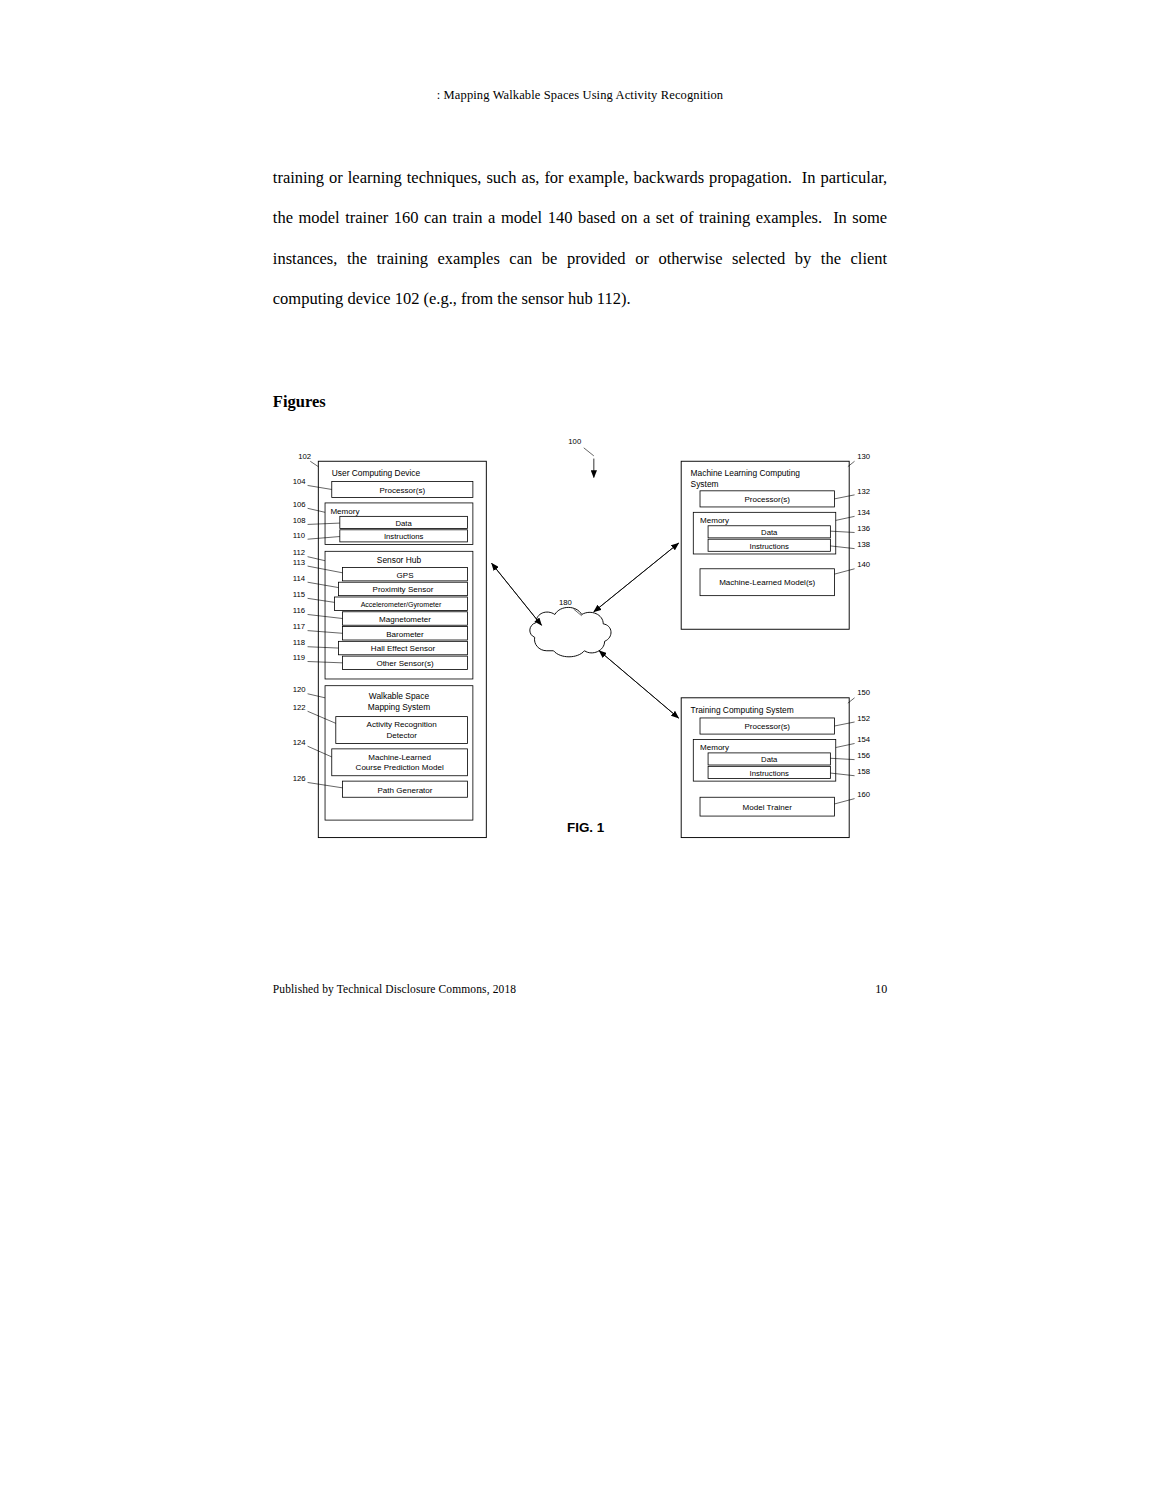: Mapping Walkable Spaces Using Activity Recognition
training or learning techniques, such as, for example, backwards propagation. In particular, the model trainer 160 can train a model 140 based on a set of training examples. In some instances, the training examples can be provided or otherwise selected by the client computing device 102 (e.g., from the sensor hub 112).
Figures
100 102 User Computing Device Processor(s) 104 Memory Data Instructions 106 108 110 Sensor Hub GPS Proximity Sensor Accelerometer/Gyrometer Magnetometer Barometer Hall Effect Sensor Other Sensor(s) 112 113 114 115 116 117 118 119 Walkable Space Mapping System Activity Recognition Detector Machine-Learned Course Prediction Model Path Generator 120 122 124 126 130 Machine Learning Computing System Processor(s) 132 Memory Data Instructions 134 136 138 Machine-Learned Model(s) 140 150 Training Computing System Processor(s) 152 Memory Data Instructions 154 156 158 Model Trainer 160 180 FIG. 1
Published by Technical Disclosure Commons, 2018
10